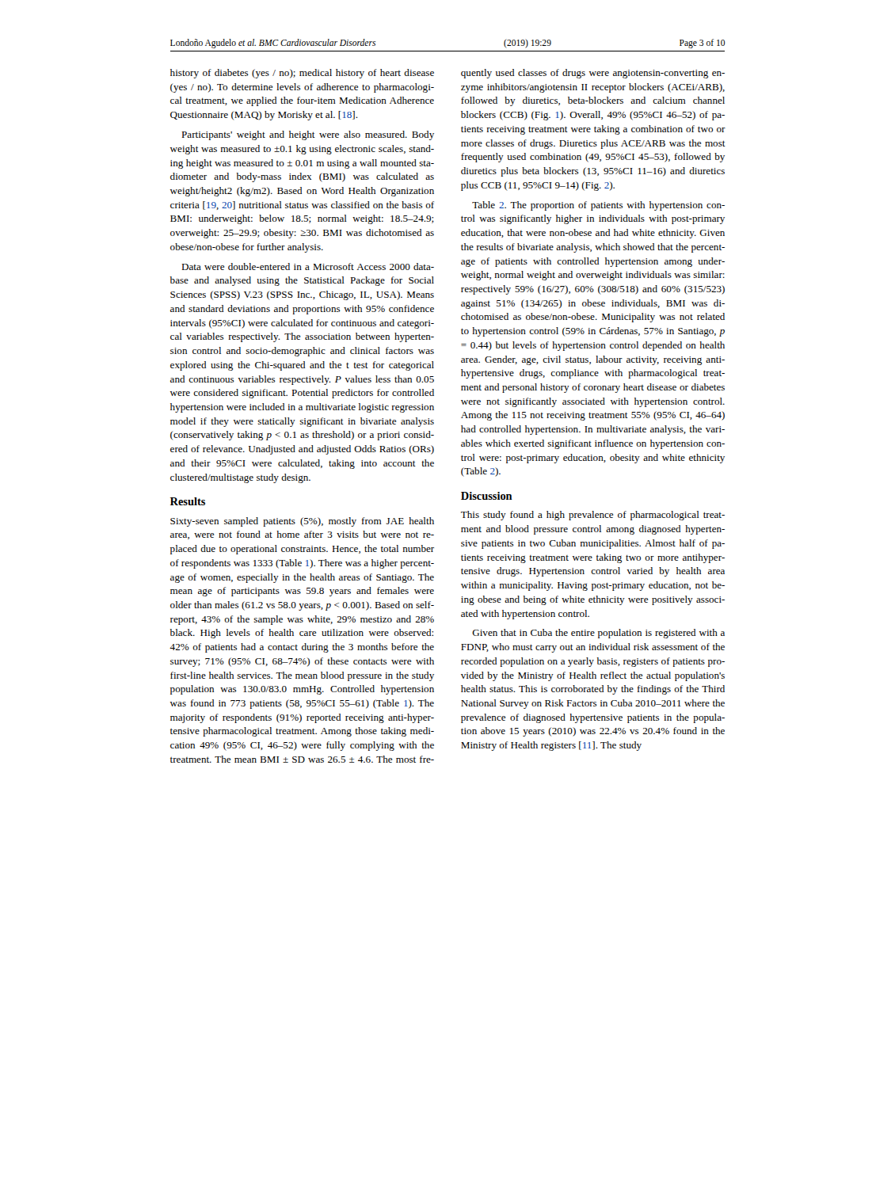Londoño Agudelo et al. BMC Cardiovascular Disorders (2019) 19:29 Page 3 of 10
history of diabetes (yes / no); medical history of heart disease (yes / no). To determine levels of adherence to pharmacological treatment, we applied the four-item Medication Adherence Questionnaire (MAQ) by Morisky et al. [18].
Participants' weight and height were also measured. Body weight was measured to ±0.1 kg using electronic scales, standing height was measured to ± 0.01 m using a wall mounted stadiometer and body-mass index (BMI) was calculated as weight/height2 (kg/m2). Based on Word Health Organization criteria [19, 20] nutritional status was classified on the basis of BMI: underweight: below 18.5; normal weight: 18.5–24.9; overweight: 25–29.9; obesity: ≥30. BMI was dichotomised as obese/non-obese for further analysis.
Data were double-entered in a Microsoft Access 2000 database and analysed using the Statistical Package for Social Sciences (SPSS) V.23 (SPSS Inc., Chicago, IL, USA). Means and standard deviations and proportions with 95% confidence intervals (95%CI) were calculated for continuous and categorical variables respectively. The association between hypertension control and socio-demographic and clinical factors was explored using the Chi-squared and the t test for categorical and continuous variables respectively. P values less than 0.05 were considered significant. Potential predictors for controlled hypertension were included in a multivariate logistic regression model if they were statically significant in bivariate analysis (conservatively taking p < 0.1 as threshold) or a priori considered of relevance. Unadjusted and adjusted Odds Ratios (ORs) and their 95%CI were calculated, taking into account the clustered/multistage study design.
Results
Sixty-seven sampled patients (5%), mostly from JAE health area, were not found at home after 3 visits but were not replaced due to operational constraints. Hence, the total number of respondents was 1333 (Table 1). There was a higher percentage of women, especially in the health areas of Santiago. The mean age of participants was 59.8 years and females were older than males (61.2 vs 58.0 years, p < 0.001). Based on self-report, 43% of the sample was white, 29% mestizo and 28% black. High levels of health care utilization were observed: 42% of patients had a contact during the 3 months before the survey; 71% (95% CI, 68–74%) of these contacts were with first-line health services. The mean blood pressure in the study population was 130.0/83.0 mmHg. Controlled hypertension was found in 773 patients (58, 95%CI 55–61) (Table 1). The majority of respondents (91%) reported receiving anti-hypertensive pharmacological treatment. Among those taking medication 49% (95% CI, 46–52) were fully complying with the treatment. The mean BMI ± SD was 26.5 ± 4.6. The most frequently used classes of drugs were angiotensin-converting enzyme inhibitors/angiotensin II receptor blockers (ACEi/ARB), followed by diuretics, beta-blockers and calcium channel blockers (CCB) (Fig. 1). Overall, 49% (95%CI 46–52) of patients receiving treatment were taking a combination of two or more classes of drugs. Diuretics plus ACE/ARB was the most frequently used combination (49, 95%CI 45–53), followed by diuretics plus beta blockers (13, 95%CI 11–16) and diuretics plus CCB (11, 95%CI 9–14) (Fig. 2).
Table 2. The proportion of patients with hypertension control was significantly higher in individuals with post-primary education, that were non-obese and had white ethnicity. Given the results of bivariate analysis, which showed that the percentage of patients with controlled hypertension among underweight, normal weight and overweight individuals was similar: respectively 59% (16/27), 60% (308/518) and 60% (315/523) against 51% (134/265) in obese individuals, BMI was dichotomised as obese/non-obese. Municipality was not related to hypertension control (59% in Cárdenas, 57% in Santiago, p = 0.44) but levels of hypertension control depended on health area. Gender, age, civil status, labour activity, receiving anti-hypertensive drugs, compliance with pharmacological treatment and personal history of coronary heart disease or diabetes were not significantly associated with hypertension control. Among the 115 not receiving treatment 55% (95% CI, 46–64) had controlled hypertension. In multivariate analysis, the variables which exerted significant influence on hypertension control were: post-primary education, obesity and white ethnicity (Table 2).
Discussion
This study found a high prevalence of pharmacological treatment and blood pressure control among diagnosed hypertensive patients in two Cuban municipalities. Almost half of patients receiving treatment were taking two or more antihypertensive drugs. Hypertension control varied by health area within a municipality. Having post-primary education, not being obese and being of white ethnicity were positively associated with hypertension control.
Given that in Cuba the entire population is registered with a FDNP, who must carry out an individual risk assessment of the recorded population on a yearly basis, registers of patients provided by the Ministry of Health reflect the actual population's health status. This is corroborated by the findings of the Third National Survey on Risk Factors in Cuba 2010–2011 where the prevalence of diagnosed hypertensive patients in the population above 15 years (2010) was 22.4% vs 20.4% found in the Ministry of Health registers [11]. The study